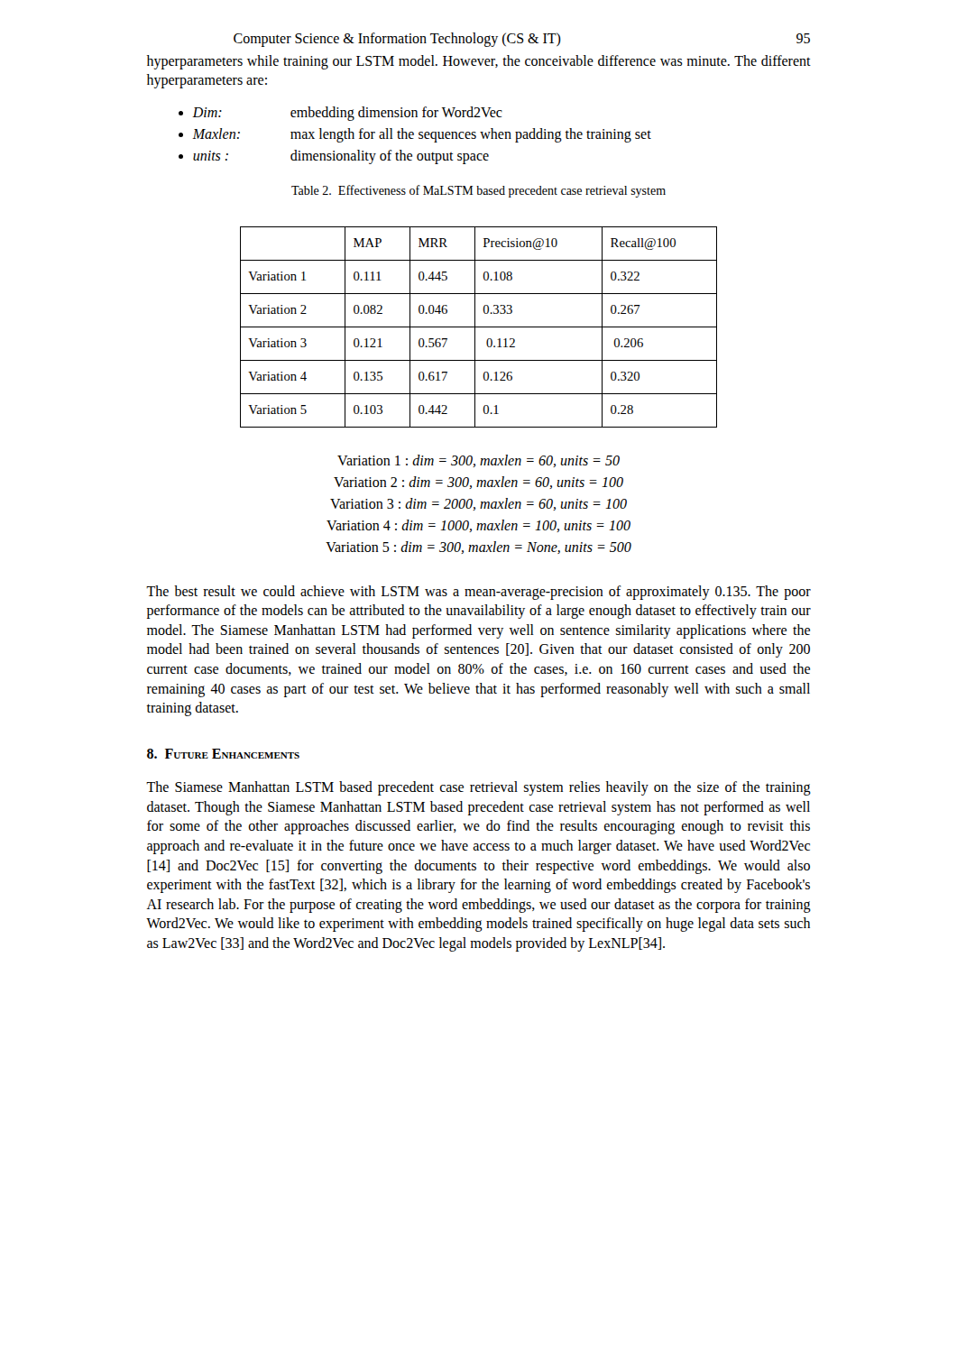Computer Science & Information Technology (CS & IT) 95
hyperparameters while training our LSTM model. However, the conceivable difference was minute. The different hyperparameters are:
Dim: embedding dimension for Word2Vec
Maxlen: max length for all the sequences when padding the training set
units : dimensionality of the output space
Table 2. Effectiveness of MaLSTM based precedent case retrieval system
| | MAP | MRR | Precision@10 | Recall@100 |
| --- | --- | --- | --- | --- |
| Variation 1 | 0.111 | 0.445 | 0.108 | 0.322 |
| Variation 2 | 0.082 | 0.046 | 0.333 | 0.267 |
| Variation 3 | 0.121 | 0.567 | 0.112 | 0.206 |
| Variation 4 | 0.135 | 0.617 | 0.126 | 0.320 |
| Variation 5 | 0.103 | 0.442 | 0.1 | 0.28 |
Variation 1 : dim = 300, maxlen = 60, units = 50
Variation 2 : dim = 300, maxlen = 60, units = 100
Variation 3 : dim = 2000, maxlen = 60, units = 100
Variation 4 : dim = 1000, maxlen = 100, units = 100
Variation 5 : dim = 300, maxlen = None, units = 500
The best result we could achieve with LSTM was a mean-average-precision of approximately 0.135. The poor performance of the models can be attributed to the unavailability of a large enough dataset to effectively train our model. The Siamese Manhattan LSTM had performed very well on sentence similarity applications where the model had been trained on several thousands of sentences [20]. Given that our dataset consisted of only 200 current case documents, we trained our model on 80% of the cases, i.e. on 160 current cases and used the remaining 40 cases as part of our test set. We believe that it has performed reasonably well with such a small training dataset.
8. Future Enhancements
The Siamese Manhattan LSTM based precedent case retrieval system relies heavily on the size of the training dataset. Though the Siamese Manhattan LSTM based precedent case retrieval system has not performed as well for some of the other approaches discussed earlier, we do find the results encouraging enough to revisit this approach and re-evaluate it in the future once we have access to a much larger dataset. We have used Word2Vec [14] and Doc2Vec [15] for converting the documents to their respective word embeddings. We would also experiment with the fastText [32], which is a library for the learning of word embeddings created by Facebook's AI research lab. For the purpose of creating the word embeddings, we used our dataset as the corpora for training Word2Vec. We would like to experiment with embedding models trained specifically on huge legal data sets such as Law2Vec [33] and the Word2Vec and Doc2Vec legal models provided by LexNLP[34].